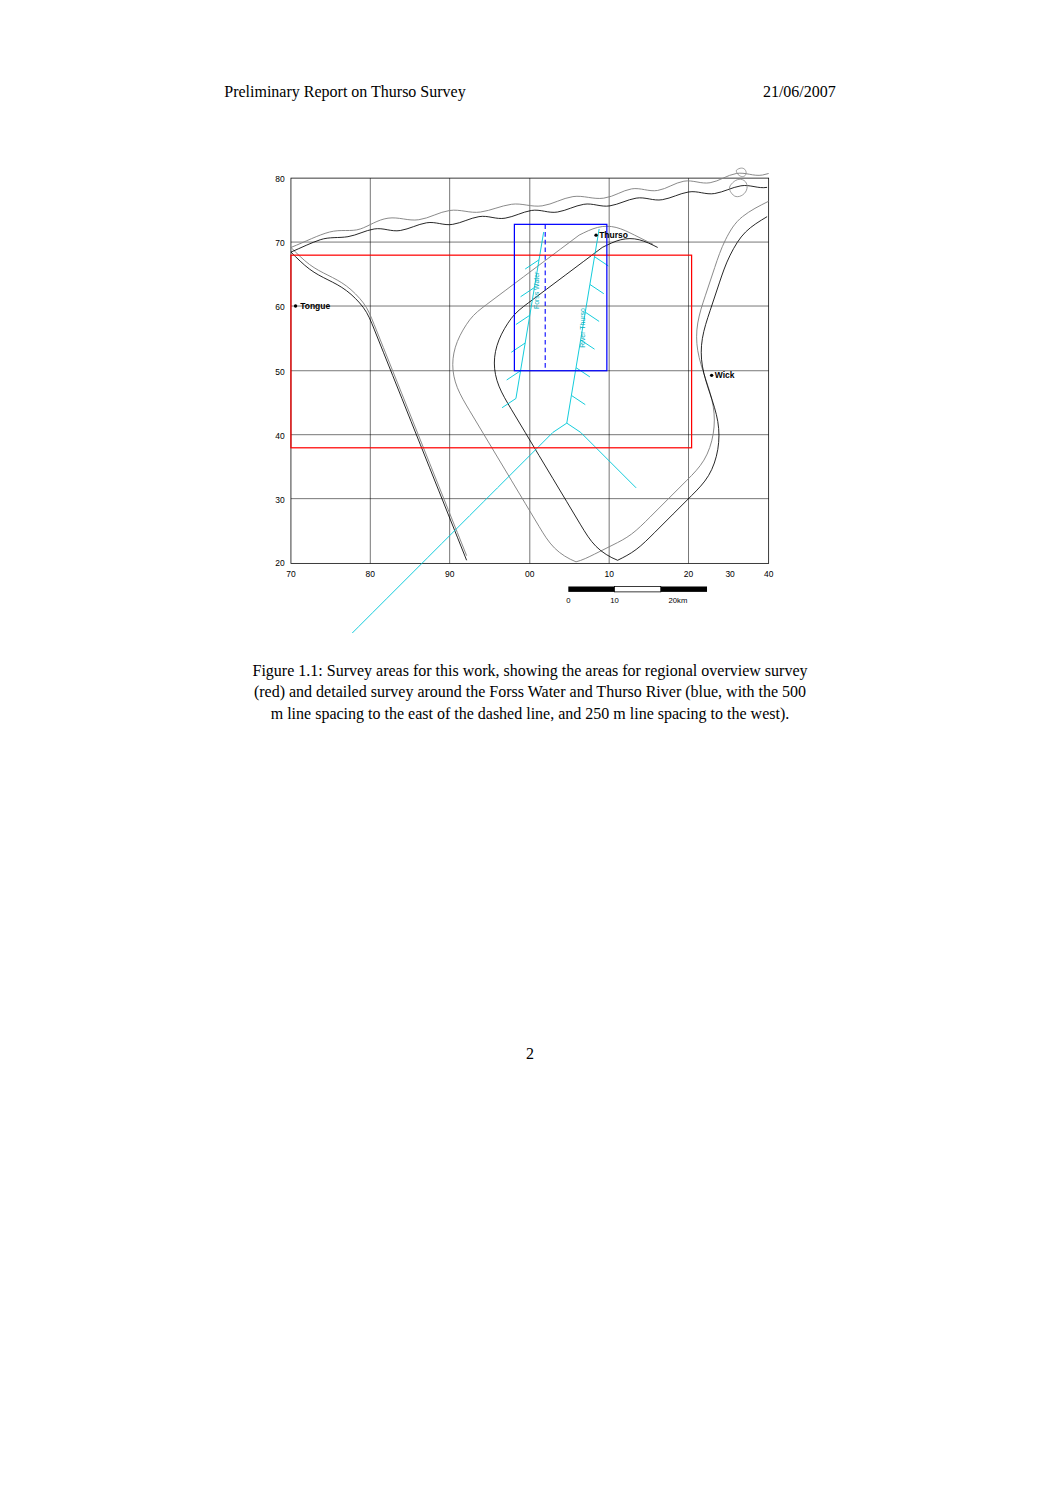Preliminary Report on Thurso Survey
21/06/2007
80 70 60 50 40 30 20 70 80 90 00 10 20 30 40 Tongue Thurso Wick Forss Water River Thurso 0 10 20km
Figure 1.1: Survey areas for this work, showing the areas for regional overview survey (red) and detailed survey around the Forss Water and Thurso River (blue, with the 500 m line spacing to the east of the dashed line, and 250 m line spacing to the west).
2